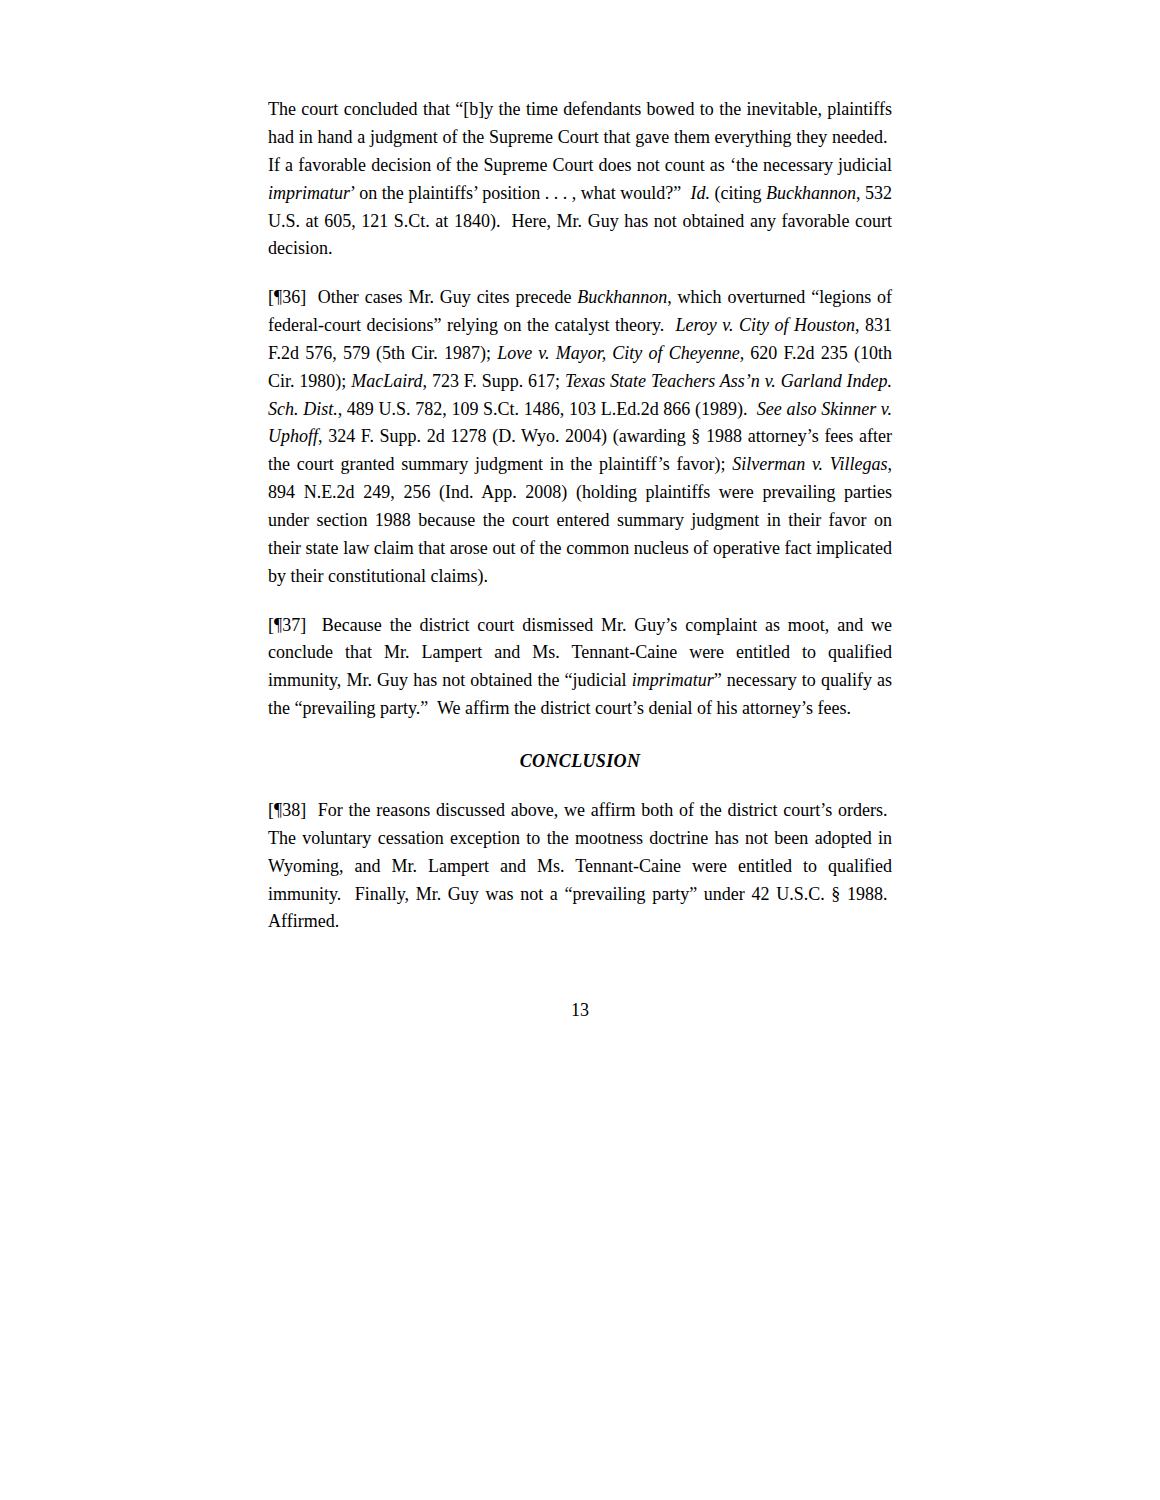The court concluded that “[b]y the time defendants bowed to the inevitable, plaintiffs had in hand a judgment of the Supreme Court that gave them everything they needed. If a favorable decision of the Supreme Court does not count as ‘the necessary judicial imprimatur’ on the plaintiffs’ position . . . , what would?” Id. (citing Buckhannon, 532 U.S. at 605, 121 S.Ct. at 1840). Here, Mr. Guy has not obtained any favorable court decision.
[¶36] Other cases Mr. Guy cites precede Buckhannon, which overturned “legions of federal-court decisions” relying on the catalyst theory. Leroy v. City of Houston, 831 F.2d 576, 579 (5th Cir. 1987); Love v. Mayor, City of Cheyenne, 620 F.2d 235 (10th Cir. 1980); MacLaird, 723 F. Supp. 617; Texas State Teachers Ass’n v. Garland Indep. Sch. Dist., 489 U.S. 782, 109 S.Ct. 1486, 103 L.Ed.2d 866 (1989). See also Skinner v. Uphoff, 324 F. Supp. 2d 1278 (D. Wyo. 2004) (awarding § 1988 attorney’s fees after the court granted summary judgment in the plaintiff’s favor); Silverman v. Villegas, 894 N.E.2d 249, 256 (Ind. App. 2008) (holding plaintiffs were prevailing parties under section 1988 because the court entered summary judgment in their favor on their state law claim that arose out of the common nucleus of operative fact implicated by their constitutional claims).
[¶37] Because the district court dismissed Mr. Guy’s complaint as moot, and we conclude that Mr. Lampert and Ms. Tennant-Caine were entitled to qualified immunity, Mr. Guy has not obtained the “judicial imprimatur” necessary to qualify as the “prevailing party.” We affirm the district court’s denial of his attorney’s fees.
CONCLUSION
[¶38] For the reasons discussed above, we affirm both of the district court’s orders. The voluntary cessation exception to the mootness doctrine has not been adopted in Wyoming, and Mr. Lampert and Ms. Tennant-Caine were entitled to qualified immunity. Finally, Mr. Guy was not a “prevailing party” under 42 U.S.C. § 1988. Affirmed.
13